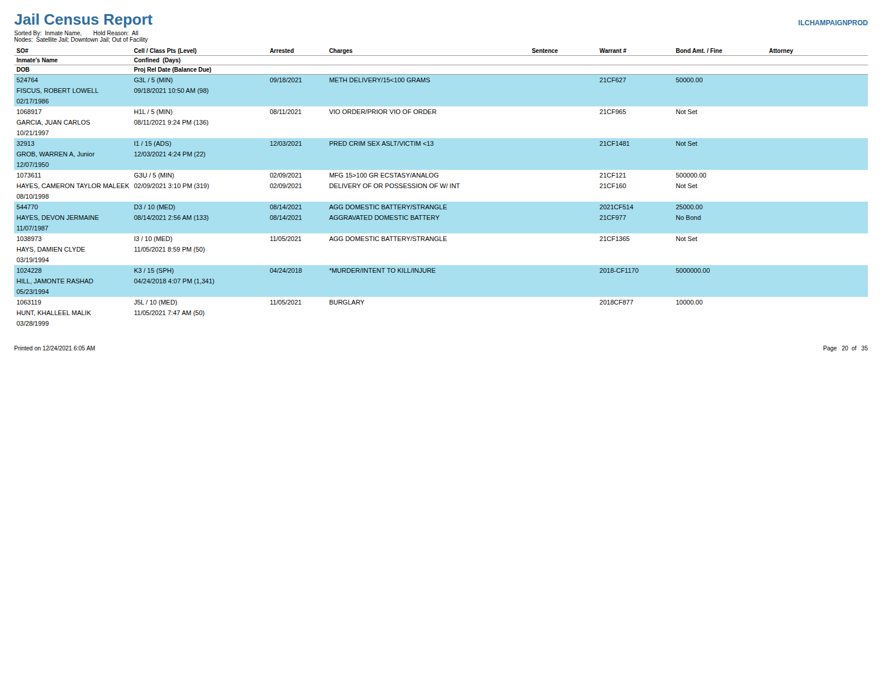Jail Census Report ILCHAMPAIGNPROD
Sorted By: Inmate Name, Hold Reason: All
Nodes: Satellite Jail; Downtown Jail; Out of Facility
| SO# | Cell / Class Pts (Level) | Arrested | Charges | Sentence | Warrant # | Bond Amt. / Fine | Attorney |
| --- | --- | --- | --- | --- | --- | --- | --- |
| Inmate's Name | Confined (Days) | | | | | | |
| DOB | Proj Rel Date (Balance Due) | | | | | | |
| 524764 | G3L / 5 (MIN) | 09/18/2021 | METH DELIVERY/15<100 GRAMS | | 21CF627 | 50000.00 | |
| FISCUS, ROBERT LOWELL | 09/18/2021 10:50 AM (98) | | | | | | |
| 02/17/1986 | | | | | | | |
| 1068917 | H1L / 5 (MIN) | 08/11/2021 | VIO ORDER/PRIOR VIO OF ORDER | | 21CF965 | Not Set | |
| GARCIA, JUAN CARLOS | 08/11/2021 9:24 PM (136) | | | | | | |
| 10/21/1997 | | | | | | | |
| 32913 | I1 / 15 (ADS) | 12/03/2021 | PRED CRIM SEX ASLT/VICTIM <13 | | 21CF1481 | Not Set | |
| GROB, WARREN A, Junior | 12/03/2021 4:24 PM (22) | | | | | | |
| 12/07/1950 | | | | | | | |
| 1073611 | G3U / 5 (MIN) | 02/09/2021 | MFG 15>100 GR ECSTASY/ANALOG | | 21CF121 | 500000.00 | |
| HAYES, CAMERON TAYLOR MALEEK | 02/09/2021 3:10 PM (319) | 02/09/2021 | DELIVERY OF OR POSSESSION OF W/ INT | | 21CF160 | Not Set | |
| 08/10/1998 | | | | | | | |
| 544770 | D3 / 10 (MED) | 08/14/2021 | AGG DOMESTIC BATTERY/STRANGLE | | 2021CF514 | 25000.00 | |
| HAYES, DEVON JERMAINE | 08/14/2021 2:56 AM (133) | 08/14/2021 | AGGRAVATED DOMESTIC BATTERY | | 21CF977 | No Bond | |
| 11/07/1987 | | | | | | | |
| 1038973 | I3 / 10 (MED) | 11/05/2021 | AGG DOMESTIC BATTERY/STRANGLE | | 21CF1365 | Not Set | |
| HAYS, DAMIEN CLYDE | 11/05/2021 8:59 PM (50) | | | | | | |
| 03/19/1994 | | | | | | | |
| 1024228 | K3 / 15 (SPH) | 04/24/2018 | *MURDER/INTENT TO KILL/INJURE | | 2018-CF1170 | 5000000.00 | |
| HILL, JAMONTE RASHAD | 04/24/2018 4:07 PM (1,341) | | | | | | |
| 05/23/1994 | | | | | | | |
| 1063119 | J5L / 10 (MED) | 11/05/2021 | BURGLARY | | 2018CF877 | 10000.00 | |
| HUNT, KHALLEEL MALIK | 11/05/2021 7:47 AM (50) | | | | | | |
| 03/28/1999 | | | | | | | |
Printed on 12/24/2021 6:05 AM Page 20 of 35